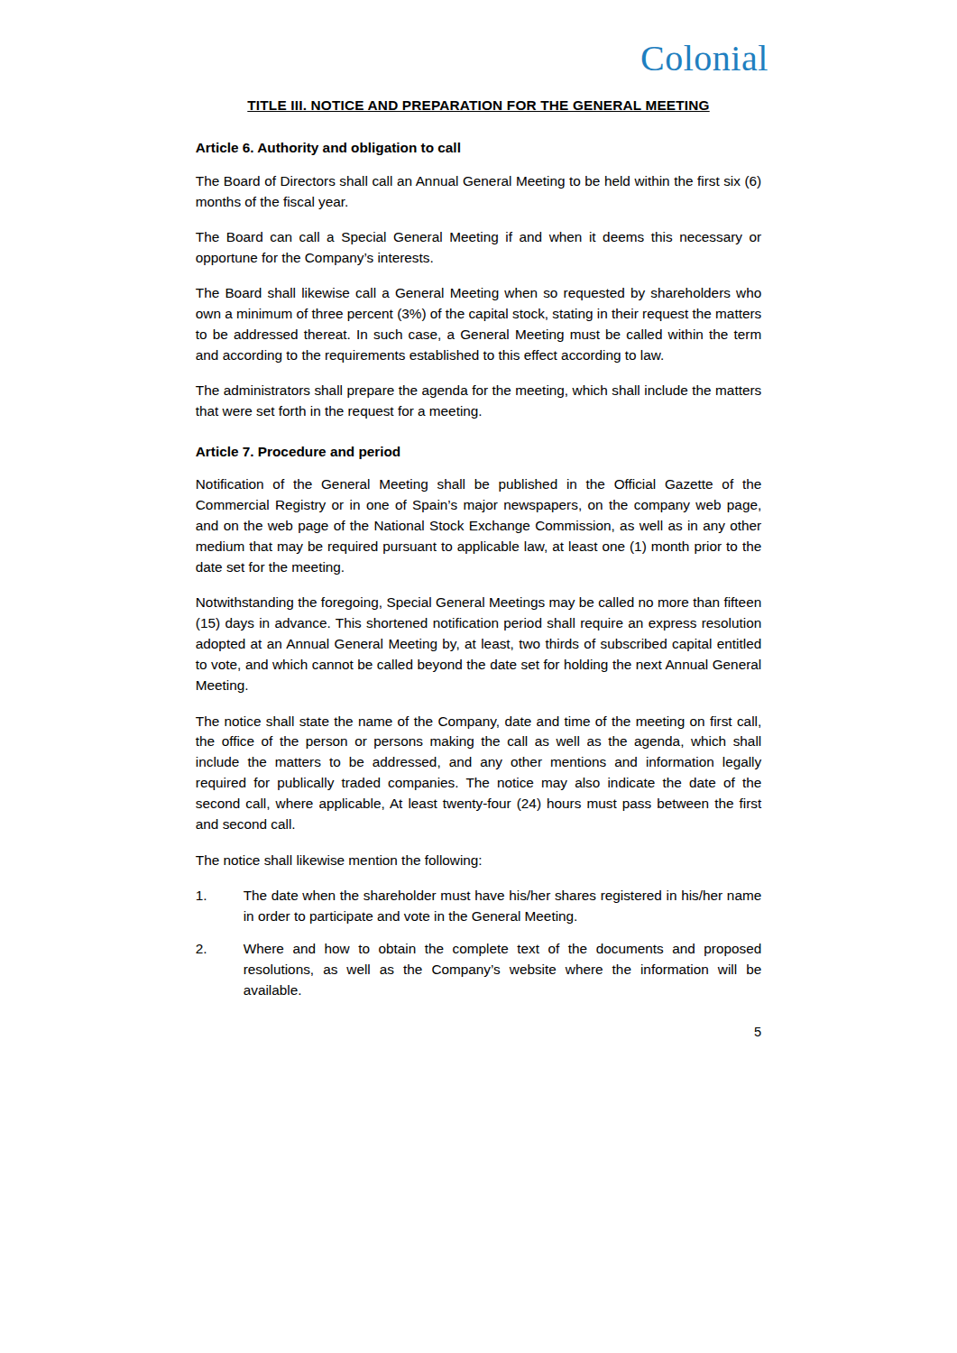Colonial
TITLE III. NOTICE AND PREPARATION FOR THE GENERAL MEETING
Article 6. Authority and obligation to call
The Board of Directors shall call an Annual General Meeting to be held within the first six (6) months of the fiscal year.
The Board can call a Special General Meeting if and when it deems this necessary or opportune for the Company’s interests.
The Board shall likewise call a General Meeting when so requested by shareholders who own a minimum of three percent (3%) of the capital stock, stating in their request the matters to be addressed thereat. In such case, a General Meeting must be called within the term and according to the requirements established to this effect according to law.
The administrators shall prepare the agenda for the meeting, which shall include the matters that were set forth in the request for a meeting.
Article 7. Procedure and period
Notification of the General Meeting shall be published in the Official Gazette of the Commercial Registry or in one of Spain’s major newspapers, on the company web page, and on the web page of the National Stock Exchange Commission, as well as in any other medium that may be required pursuant to applicable law, at least one (1) month prior to the date set for the meeting.
Notwithstanding the foregoing, Special General Meetings may be called no more than fifteen (15) days in advance. This shortened notification period shall require an express resolution adopted at an Annual General Meeting by, at least, two thirds of subscribed capital entitled to vote, and which cannot be called beyond the date set for holding the next Annual General Meeting.
The notice shall state the name of the Company, date and time of the meeting on first call, the office of the person or persons making the call as well as the agenda, which shall include the matters to be addressed, and any other mentions and information legally required for publically traded companies. The notice may also indicate the date of the second call, where applicable, At least twenty-four (24) hours must pass between the first and second call.
The notice shall likewise mention the following:
The date when the shareholder must have his/her shares registered in his/her name in order to participate and vote in the General Meeting.
Where and how to obtain the complete text of the documents and proposed resolutions, as well as the Company’s website where the information will be available.
5